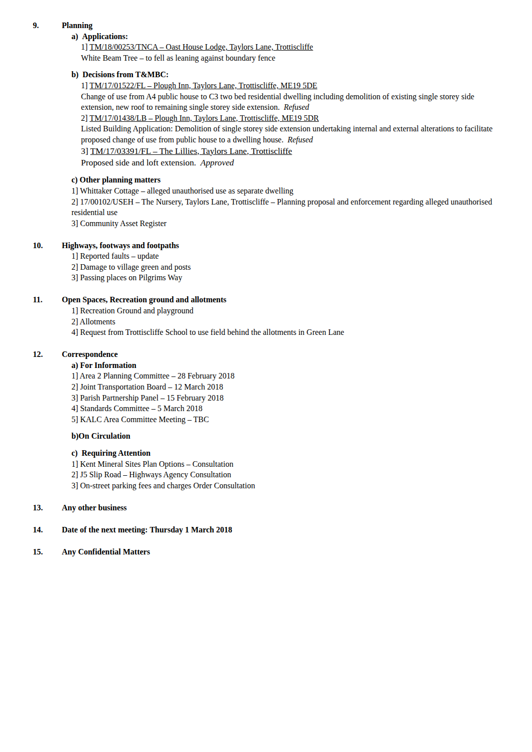9.
Planning
a) Applications:
1] TM/18/00253/TNCA – Oast House Lodge, Taylors Lane, Trottiscliffe
White Beam Tree – to fell as leaning against boundary fence
b) Decisions from T&MBC:
1] TM/17/01522/FL – Plough Inn, Taylors Lane, Trottiscliffe, ME19 5DE
Change of use from A4 public house to C3 two bed residential dwelling including demolition of existing single storey side extension, new roof to remaining single storey side extension. Refused
2] TM/17/01438/LB – Plough Inn, Taylors Lane, Trottiscliffe, ME19 5DR
Listed Building Application: Demolition of single storey side extension undertaking internal and external alterations to facilitate proposed change of use from public house to a dwelling house. Refused
3] TM/17/03391/FL – The Lillies, Taylors Lane, Trottiscliffe
Proposed side and loft extension. Approved
c) Other planning matters
1] Whittaker Cottage – alleged unauthorised use as separate dwelling
2] 17/00102/USEH – The Nursery, Taylors Lane, Trottiscliffe – Planning proposal and enforcement regarding alleged unauthorised residential use
3] Community Asset Register
10.
Highways, footways and footpaths
1] Reported faults – update
2] Damage to village green and posts
3] Passing places on Pilgrims Way
11.
Open Spaces, Recreation ground and allotments
1] Recreation Ground and playground
2] Allotments
4] Request from Trottiscliffe School to use field behind the allotments in Green Lane
12.
Correspondence
a) For Information
1] Area 2 Planning Committee – 28 February 2018
2] Joint Transportation Board – 12 March 2018
3] Parish Partnership Panel – 15 February 2018
4] Standards Committee – 5 March 2018
5] KALC Area Committee Meeting – TBC
b)On Circulation
c) Requiring Attention
1] Kent Mineral Sites Plan Options – Consultation
2] J5 Slip Road – Highways Agency Consultation
3] On-street parking fees and charges Order Consultation
13.
Any other business
14.
Date of the next meeting: Thursday 1 March 2018
15.
Any Confidential Matters